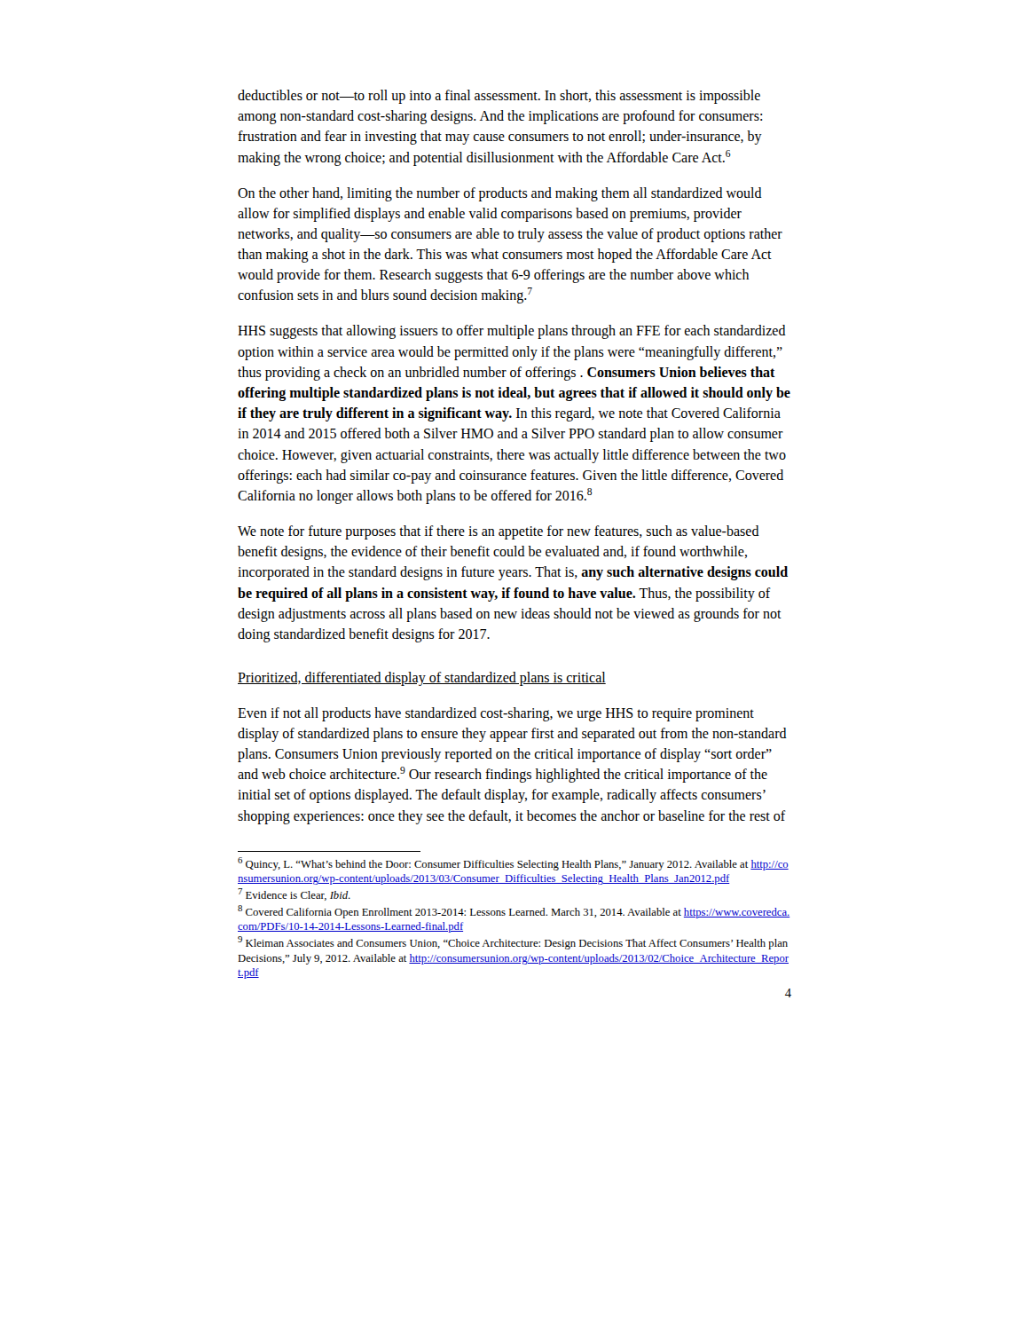deductibles or not—to roll up into a final assessment. In short, this assessment is impossible among non-standard cost-sharing designs. And the implications are profound for consumers: frustration and fear in investing that may cause consumers to not enroll; under-insurance, by making the wrong choice; and potential disillusionment with the Affordable Care Act.6
On the other hand, limiting the number of products and making them all standardized would allow for simplified displays and enable valid comparisons based on premiums, provider networks, and quality—so consumers are able to truly assess the value of product options rather than making a shot in the dark. This was what consumers most hoped the Affordable Care Act would provide for them. Research suggests that 6-9 offerings are the number above which confusion sets in and blurs sound decision making.7
HHS suggests that allowing issuers to offer multiple plans through an FFE for each standardized option within a service area would be permitted only if the plans were “meaningfully different,” thus providing a check on an unbridled number of offerings . Consumers Union believes that offering multiple standardized plans is not ideal, but agrees that if allowed it should only be if they are truly different in a significant way. In this regard, we note that Covered California in 2014 and 2015 offered both a Silver HMO and a Silver PPO standard plan to allow consumer choice. However, given actuarial constraints, there was actually little difference between the two offerings: each had similar co-pay and coinsurance features. Given the little difference, Covered California no longer allows both plans to be offered for 2016.8
We note for future purposes that if there is an appetite for new features, such as value-based benefit designs, the evidence of their benefit could be evaluated and, if found worthwhile, incorporated in the standard designs in future years. That is, any such alternative designs could be required of all plans in a consistent way, if found to have value. Thus, the possibility of design adjustments across all plans based on new ideas should not be viewed as grounds for not doing standardized benefit designs for 2017.
Prioritized, differentiated display of standardized plans is critical
Even if not all products have standardized cost-sharing, we urge HHS to require prominent display of standardized plans to ensure they appear first and separated out from the non-standard plans. Consumers Union previously reported on the critical importance of display “sort order” and web choice architecture.9 Our research findings highlighted the critical importance of the initial set of options displayed. The default display, for example, radically affects consumers’ shopping experiences: once they see the default, it becomes the anchor or baseline for the rest of
6 Quincy, L. “What’s behind the Door: Consumer Difficulties Selecting Health Plans,” January 2012. Available at http://consumersunion.org/wp-content/uploads/2013/03/Consumer_Difficulties_Selecting_Health_Plans_Jan2012.pdf
7 Evidence is Clear, Ibid.
8 Covered California Open Enrollment 2013-2014: Lessons Learned. March 31, 2014. Available at https://www.coveredca.com/PDFs/10-14-2014-Lessons-Learned-final.pdf
9 Kleiman Associates and Consumers Union, “Choice Architecture: Design Decisions That Affect Consumers’ Health plan Decisions,” July 9, 2012. Available at http://consumersunion.org/wp-content/uploads/2013/02/Choice_Architecture_Report.pdf
4